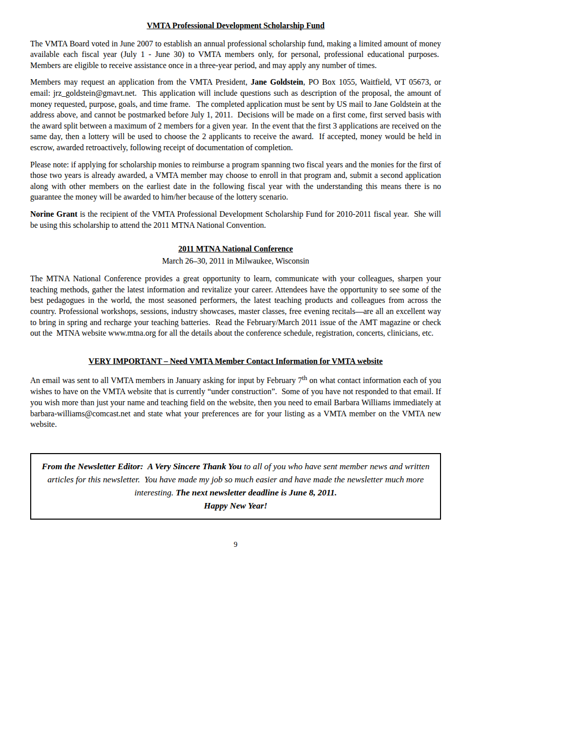VMTA Professional Development Scholarship Fund
The VMTA Board voted in June 2007 to establish an annual professional scholarship fund, making a limited amount of money available each fiscal year (July 1 - June 30) to VMTA members only, for personal, professional educational purposes. Members are eligible to receive assistance once in a three-year period, and may apply any number of times.
Members may request an application from the VMTA President, Jane Goldstein, PO Box 1055, Waitfield, VT 05673, or email: jrz_goldstein@gmavt.net. This application will include questions such as description of the proposal, the amount of money requested, purpose, goals, and time frame. The completed application must be sent by US mail to Jane Goldstein at the address above, and cannot be postmarked before July 1, 2011. Decisions will be made on a first come, first served basis with the award split between a maximum of 2 members for a given year. In the event that the first 3 applications are received on the same day, then a lottery will be used to choose the 2 applicants to receive the award. If accepted, money would be held in escrow, awarded retroactively, following receipt of documentation of completion.
Please note: if applying for scholarship monies to reimburse a program spanning two fiscal years and the monies for the first of those two years is already awarded, a VMTA member may choose to enroll in that program and, submit a second application along with other members on the earliest date in the following fiscal year with the understanding this means there is no guarantee the money will be awarded to him/her because of the lottery scenario.
Norine Grant is the recipient of the VMTA Professional Development Scholarship Fund for 2010-2011 fiscal year. She will be using this scholarship to attend the 2011 MTNA National Convention.
2011 MTNA National Conference
March 26–30, 2011 in Milwaukee, Wisconsin
The MTNA National Conference provides a great opportunity to learn, communicate with your colleagues, sharpen your teaching methods, gather the latest information and revitalize your career. Attendees have the opportunity to see some of the best pedagogues in the world, the most seasoned performers, the latest teaching products and colleagues from across the country. Professional workshops, sessions, industry showcases, master classes, free evening recitals—are all an excellent way to bring in spring and recharge your teaching batteries. Read the February/March 2011 issue of the AMT magazine or check out the MTNA website www.mtna.org for all the details about the conference schedule, registration, concerts, clinicians, etc.
VERY IMPORTANT – Need VMTA Member Contact Information for VMTA website
An email was sent to all VMTA members in January asking for input by February 7th on what contact information each of you wishes to have on the VMTA website that is currently “under construction”. Some of you have not responded to that email. If you wish more than just your name and teaching field on the website, then you need to email Barbara Williams immediately at barbara-williams@comcast.net and state what your preferences are for your listing as a VMTA member on the VMTA new website.
From the Newsletter Editor: A Very Sincere Thank You to all of you who have sent member news and written articles for this newsletter. You have made my job so much easier and have made the newsletter much more interesting. The next newsletter deadline is June 8, 2011.
Happy New Year!
9